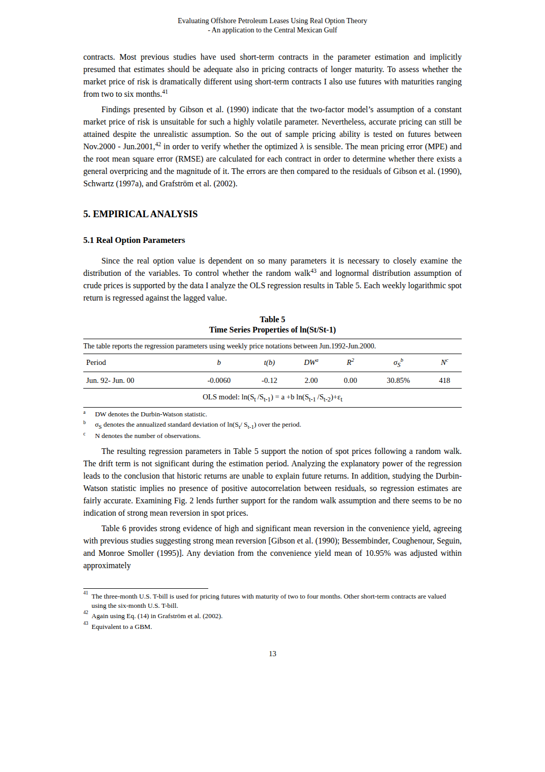Evaluating Offshore Petroleum Leases Using Real Option Theory
- An application to the Central Mexican Gulf
contracts. Most previous studies have used short-term contracts in the parameter estimation and implicitly presumed that estimates should be adequate also in pricing contracts of longer maturity. To assess whether the market price of risk is dramatically different using short-term contracts I also use futures with maturities ranging from two to six months.41
Findings presented by Gibson et al. (1990) indicate that the two-factor model’s assumption of a constant market price of risk is unsuitable for such a highly volatile parameter. Nevertheless, accurate pricing can still be attained despite the unrealistic assumption. So the out of sample pricing ability is tested on futures between Nov.2000 - Jun.2001,42 in order to verify whether the optimized λ is sensible. The mean pricing error (MPE) and the root mean square error (RMSE) are calculated for each contract in order to determine whether there exists a general overpricing and the magnitude of it. The errors are then compared to the residuals of Gibson et al. (1990), Schwartz (1997a), and Grafström et al. (2002).
5. EMPIRICAL ANALYSIS
5.1 Real Option Parameters
Since the real option value is dependent on so many parameters it is necessary to closely examine the distribution of the variables. To control whether the random walk43 and lognormal distribution assumption of crude prices is supported by the data I analyze the OLS regression results in Table 5. Each weekly logarithmic spot return is regressed against the lagged value.
Table 5
Time Series Properties of ln(St/St-1)
The table reports the regression parameters using weekly price notations between Jun.1992-Jun.2000.
| Period | b | t(b) | DW a | R 2 | σ S b | N c |
| --- | --- | --- | --- | --- | --- | --- |
| Jun. 92- Jun. 00 | -0.0060 | -0.12 | 2.00 | 0.00 | 30.85% | 418 |
| OLS model: ln(S t /S t-1 ) = a +b ln(S t-1 /S t-2 )+ε t |
aDW denotes the Durbin-Watson statistic.
bσS denotes the annualized standard deviation of ln(St/ St-1) over the period.
cN denotes the number of observations.
The resulting regression parameters in Table 5 support the notion of spot prices following a random walk. The drift term is not significant during the estimation period. Analyzing the explanatory power of the regression leads to the conclusion that historic returns are unable to explain future returns. In addition, studying the Durbin-Watson statistic implies no presence of positive autocorrelation between residuals, so regression estimates are fairly accurate. Examining Fig. 2 lends further support for the random walk assumption and there seems to be no indication of strong mean reversion in spot prices.
Table 6 provides strong evidence of high and significant mean reversion in the convenience yield, agreeing with previous studies suggesting strong mean reversion [Gibson et al. (1990); Bessembinder, Coughenour, Seguin, and Monroe Smoller (1995)]. Any deviation from the convenience yield mean of 10.95% was adjusted within approximately
41 The three-month U.S. T-bill is used for pricing futures with maturity of two to four months. Other short-term contracts are valued using the six-month U.S. T-bill.
42 Again using Eq. (14) in Grafström et al. (2002).
43 Equivalent to a GBM.
13